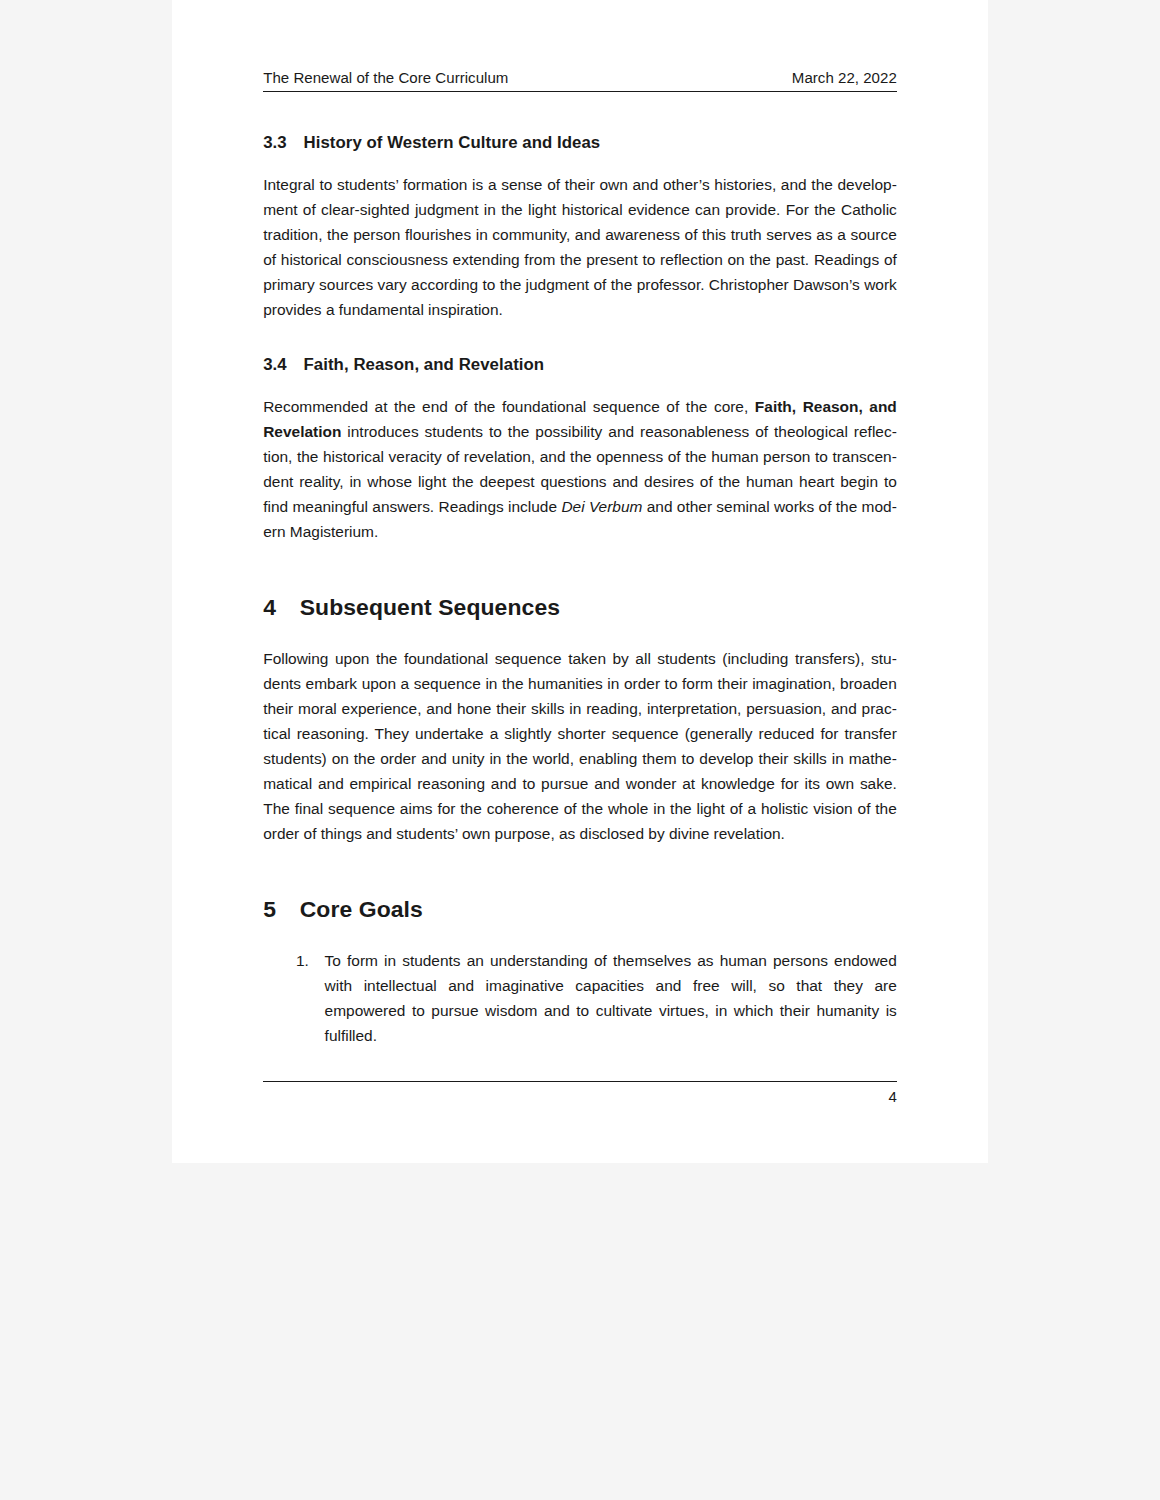The Renewal of the Core Curriculum March 22, 2022
3.3 History of Western Culture and Ideas
Integral to students’ formation is a sense of their own and other’s histories, and the development of clear-sighted judgment in the light historical evidence can provide. For the Catholic tradition, the person flourishes in community, and awareness of this truth serves as a source of historical consciousness extending from the present to reflection on the past. Readings of primary sources vary according to the judgment of the professor. Christopher Dawson’s work provides a fundamental inspiration.
3.4 Faith, Reason, and Revelation
Recommended at the end of the foundational sequence of the core, Faith, Reason, and Revelation introduces students to the possibility and reasonableness of theological reflection, the historical veracity of revelation, and the openness of the human person to transcendent reality, in whose light the deepest questions and desires of the human heart begin to find meaningful answers. Readings include Dei Verbum and other seminal works of the modern Magisterium.
4 Subsequent Sequences
Following upon the foundational sequence taken by all students (including transfers), students embark upon a sequence in the humanities in order to form their imagination, broaden their moral experience, and hone their skills in reading, interpretation, persuasion, and practical reasoning. They undertake a slightly shorter sequence (generally reduced for transfer students) on the order and unity in the world, enabling them to develop their skills in mathematical and empirical reasoning and to pursue and wonder at knowledge for its own sake. The final sequence aims for the coherence of the whole in the light of a holistic vision of the order of things and students’ own purpose, as disclosed by divine revelation.
5 Core Goals
To form in students an understanding of themselves as human persons endowed with intellectual and imaginative capacities and free will, so that they are empowered to pursue wisdom and to cultivate virtues, in which their humanity is fulfilled.
4